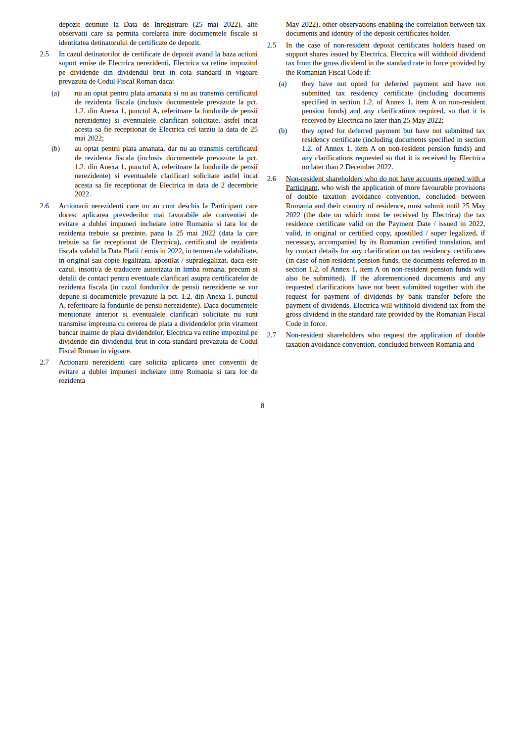| depozit detinute la Data de Inregistrare (25 mai 2022), alte observatii care sa permita corelarea intre documentele fiscale si identitatea detinatorului de certificate de depozit. 2.5 In cazul detinatorilor de certificate de depozit avand la baza actiuni suport emise de Electrica nerezidenti, Electrica va retine impozitul pe dividende din dividendul brut in cota standard in vigoare prevazuta de Codul Fiscal Roman daca: (a) nu au optat pentru plata amanata si nu au transmis certificatul de rezidenta fiscala (inclusiv documentele prevazute la pct. 1.2. din Anexa 1, punctul A, referitoare la fondurile de pensii nerezidente) si eventualele clarificari solicitate, astfel incat acesta sa fie receptionat de Electrica cel tarziu la data de 25 mai 2022; (b) au optat pentru plata amanata, dar nu au transmis certificatul de rezidenta fiscala (inclusiv documentele prevazute la pct. 1.2. din Anexa 1, punctul A, referitoare la fondurile de pensii nerezidente) si eventualele clarificari solicitate astfel incat acesta sa fie receptionat de Electrica in data de 2 decembrie 2022. 2.6 Actionarii nerezidenti care nu au cont deschis la Participant care doresc aplicarea prevederilor mai favorabile ale conventiei de evitare a dublei impuneri incheiate intre Romania si tara lor de rezidenta trebuie sa prezinte, pana la 25 mai 2022 (data la care trebuie sa fie receptionat de Electrica), certificatul de rezidenta fiscala valabil la Data Platii / emis in 2022, in termen de valabilitate, in original sau copie legalizata, apostilat / supralegalizat, daca este cazul, insotit/a de traducere autorizata in limba romana, precum si detalii de contact pentru eventuale clarificari asupra certificatelor de rezidenta fiscala (in cazul fondurilor de pensii nerezidente se vor depune si documentele prevazute la pct. 1.2. din Anexa 1, punctul A, referitoare la fondurile de pensii nerezidente). Daca documentele mentionate anterior si eventualele clarificari solicitate nu sunt transmise impreuna cu cererea de plata a dividendelor prin virament bancar inainte de plata dividendelor, Electrica va retine impozitul pe dividende din dividendul brut in cota standard prevazuta de Codul Fiscal Roman in vigoare. 2.7 Actionarii nerezidenti care solicita aplicarea unei conventii de evitare a dublei impuneri incheiate intre Romania si tara lor de rezidenta | | May 2022), other observations enabling the correlation between tax documents and identity of the deposit certificates holder. 2.5 In the case of non-resident deposit certificates holders based on support shares issued by Electrica, Electrica will withhold dividend tax from the gross dividend in the standard rate in force provided by the Romanian Fiscal Code if: (a) they have not opted for deferred payment and have not submitted tax residency certificate (including documents specified in section 1.2. of Annex 1, item A on non-resident pension funds) and any clarifications required, so that it is received by Electrica no later than 25 May 2022; (b) they opted for deferred payment but have not submitted tax residency certificate (including documents specified in section 1.2. of Annex 1, item A on non-resident pension funds) and any clarifications requested so that it is received by Electrica no later than 2 December 2022. 2.6 Non-resident shareholders who do not have accounts opened with a Participant , who wish the application of more favourable provisions of double taxation avoidance convention, concluded between Romania and their country of residence, must submit until 25 May 2022 (the date on which must be received by Electrica) the tax residence certificate valid on the Payment Date / issued in 2022, valid, in original or certified copy, apostilled / super legalized, if necessary, accompanied by its Romanian certified translation, and by contact details for any clarification on tax residency certificates (in case of non-resident pension funds, the documents referred to in section 1.2. of Annex 1, item A on non-resident pension funds will also be submitted). If the aforementioned documents and any requested clarifications have not been submitted together with the request for payment of dividends by bank transfer before the payment of dividends, Electrica will withhold dividend tax from the gross dividend in the standard rate provided by the Romanian Fiscal Code in force. 2.7 Non-resident shareholders who request the application of double taxation avoidance convention, concluded between Romania and |
8